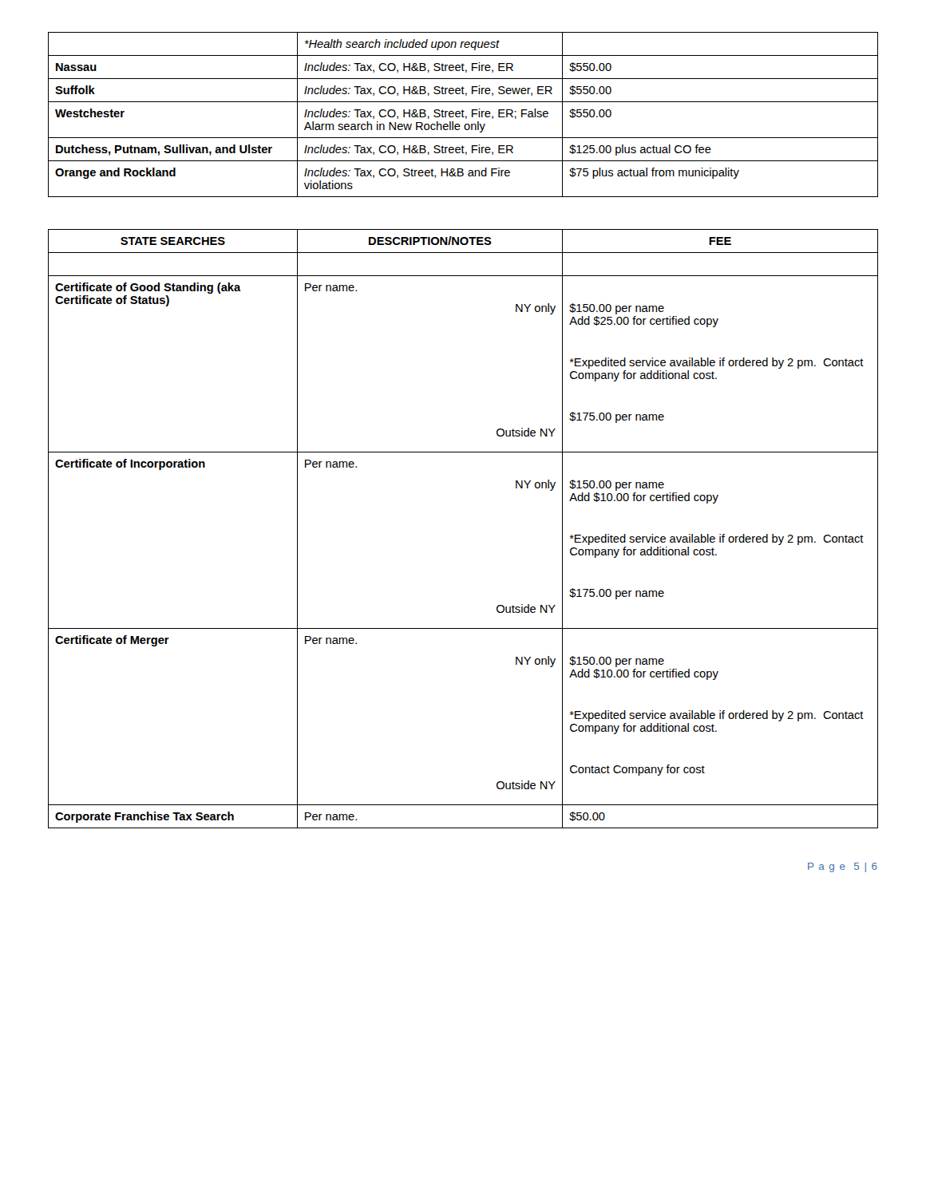| | *Health search included upon request | |
| Nassau | Includes: Tax, CO, H&B, Street, Fire, ER | $550.00 |
| Suffolk | Includes: Tax, CO, H&B, Street, Fire, Sewer, ER | $550.00 |
| Westchester | Includes: Tax, CO, H&B, Street, Fire, ER; False Alarm search in New Rochelle only | $550.00 |
| Dutchess, Putnam, Sullivan, and Ulster | Includes: Tax, CO, H&B, Street, Fire, ER | $125.00 plus actual CO fee |
| Orange and Rockland | Includes: Tax, CO, Street, H&B and Fire violations | $75 plus actual from municipality |
| STATE SEARCHES | DESCRIPTION/NOTES | FEE |
| --- | --- | --- |
| Certificate of Good Standing (aka Certificate of Status) | Per name. NY only Outside NY | $150.00 per name Add $25.00 for certified copy *Expedited service available if ordered by 2 pm. Contact Company for additional cost. $175.00 per name |
| Certificate of Incorporation | Per name. NY only Outside NY | $150.00 per name Add $10.00 for certified copy *Expedited service available if ordered by 2 pm. Contact Company for additional cost. $175.00 per name |
| Certificate of Merger | Per name. NY only Outside NY | $150.00 per name Add $10.00 for certified copy *Expedited service available if ordered by 2 pm. Contact Company for additional cost. Contact Company for cost |
| Corporate Franchise Tax Search | Per name. | $50.00 |
P a g e 5 | 6